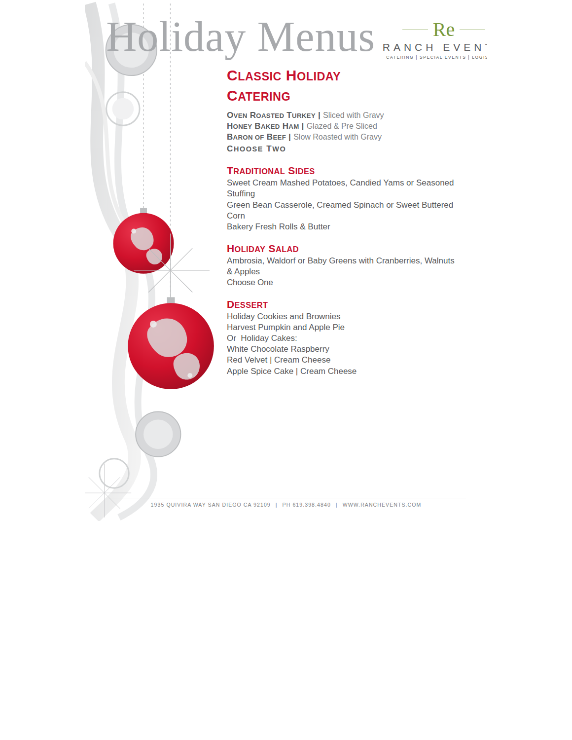Holiday Menus
Re
RANCH EVENTS
CATERING | SPECIAL EVENTS | LOGISTICS
CLASSIC HOLIDAY
CATERING
OVEN ROASTED TURKEY | Sliced with Gravy
HONEY BAKED HAM | Glazed & Pre Sliced
BARON OF BEEF | Slow Roasted with Gravy
CHOOSE TWO
TRADITIONAL SIDES
Sweet Cream Mashed Potatoes, Candied Yams or Seasoned Stuffing
Green Bean Casserole, Creamed Spinach or Sweet Buttered Corn
Bakery Fresh Rolls & Butter
HOLIDAY SALAD
Ambrosia, Waldorf or Baby Greens with Cranberries, Walnuts & Apples
Choose One
DESSERT
Holiday Cookies and Brownies
Harvest Pumpkin and Apple Pie
Or Holiday Cakes:
White Chocolate Raspberry
Red Velvet | Cream Cheese
Apple Spice Cake | Cream Cheese
1935 QUIVIRA WAY SAN DIEGO CA 92109|PH 619.398.4840|WWW.RANCHEVENTS.COM